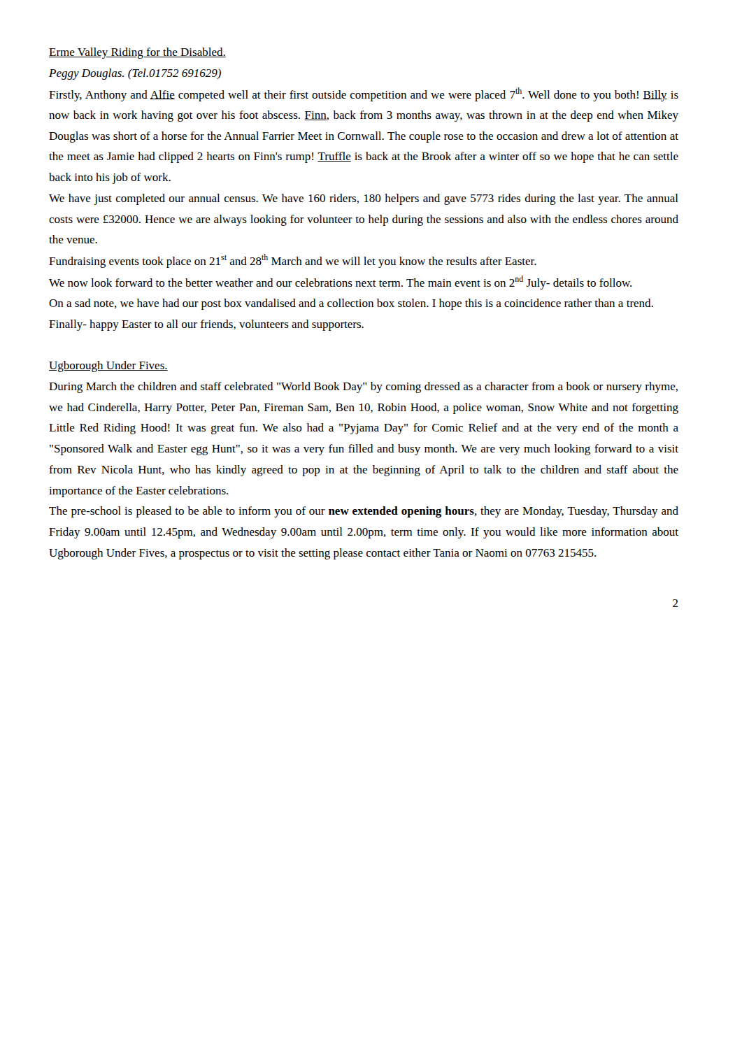Erme Valley Riding for the Disabled.
Peggy Douglas. (Tel.01752 691629)
Firstly, Anthony and Alfie competed well at their first outside competition and we were placed 7th. Well done to you both! Billy is now back in work having got over his foot abscess. Finn, back from 3 months away, was thrown in at the deep end when Mikey Douglas was short of a horse for the Annual Farrier Meet in Cornwall. The couple rose to the occasion and drew a lot of attention at the meet as Jamie had clipped 2 hearts on Finn's rump! Truffle is back at the Brook after a winter off so we hope that he can settle back into his job of work.
We have just completed our annual census. We have 160 riders, 180 helpers and gave 5773 rides during the last year. The annual costs were £32000. Hence we are always looking for volunteer to help during the sessions and also with the endless chores around the venue.
Fundraising events took place on 21st and 28th March and we will let you know the results after Easter.
We now look forward to the better weather and our celebrations next term. The main event is on 2nd July- details to follow.
On a sad note, we have had our post box vandalised and a collection box stolen. I hope this is a coincidence rather than a trend.
Finally- happy Easter to all our friends, volunteers and supporters.
Ugborough Under Fives.
During March the children and staff celebrated "World Book Day" by coming dressed as a character from a book or nursery rhyme, we had Cinderella, Harry Potter, Peter Pan, Fireman Sam, Ben 10, Robin Hood, a police woman, Snow White and not forgetting Little Red Riding Hood! It was great fun. We also had a "Pyjama Day" for Comic Relief and at the very end of the month a "Sponsored Walk and Easter egg Hunt", so it was a very fun filled and busy month. We are very much looking forward to a visit from Rev Nicola Hunt, who has kindly agreed to pop in at the beginning of April to talk to the children and staff about the importance of the Easter celebrations.
The pre-school is pleased to be able to inform you of our new extended opening hours, they are Monday, Tuesday, Thursday and Friday 9.00am until 12.45pm, and Wednesday 9.00am until 2.00pm, term time only. If you would like more information about Ugborough Under Fives, a prospectus or to visit the setting please contact either Tania or Naomi on 07763 215455.
2